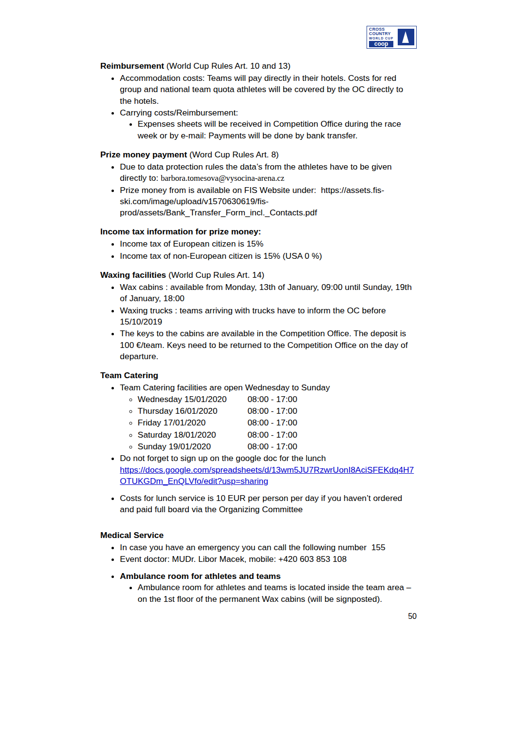CROSS
COUNTRY
WORLD CUP coop
Reimbursement (World Cup Rules Art. 10 and 13)
Accommodation costs: Teams will pay directly in their hotels. Costs for red group and national team quota athletes will be covered by the OC directly to the hotels.
Carrying costs/Reimbursement:
Expenses sheets will be received in Competition Office during the race week or by e-mail: Payments will be done by bank transfer.
Prize money payment (Word Cup Rules Art. 8)
Due to data protection rules the data’s from the athletes have to be given directly to: barbora.tomesova@vysocina-arena.cz
Prize money from is available on FIS Website under: https://assets.fis-ski.com/image/upload/v1570630619/fis-prod/assets/Bank_Transfer_Form_incl._Contacts.pdf
Income tax information for prize money:
Income tax of European citizen is 15%
Income tax of non-European citizen is 15% (USA 0 %)
Waxing facilities (World Cup Rules Art. 14)
Wax cabins : available from Monday, 13th of January, 09:00 until Sunday, 19th of January, 18:00
Waxing trucks : teams arriving with trucks have to inform the OC before 15/10/2019
The keys to the cabins are available in the Competition Office. The deposit is 100 €/team. Keys need to be returned to the Competition Office on the day of departure.
Team Catering
Team Catering facilities are open Wednesday to Sunday
Wednesday 15/01/202008:00 - 17:00
Thursday 16/01/202008:00 - 17:00
Friday 17/01/202008:00 - 17:00
Saturday 18/01/202008:00 - 17:00
Sunday 19/01/202008:00 - 17:00
Do not forget to sign up on the google doc for the lunch
https://docs.google.com/spreadsheets/d/13wm5JU7RzwrUonI8AciSFEKdq4H7OTUKGDm_EnQLVfo/edit?usp=sharing
Costs for lunch service is 10 EUR per person per day if you haven’t ordered and paid full board via the Organizing Committee
Medical Service
In case you have an emergency you can call the following number 155
Event doctor: MUDr. Libor Macek, mobile: +420 603 853 108
Ambulance room for athletes and teams
Ambulance room for athletes and teams is located inside the team area – on the 1st floor of the permanent Wax cabins (will be signposted).
50